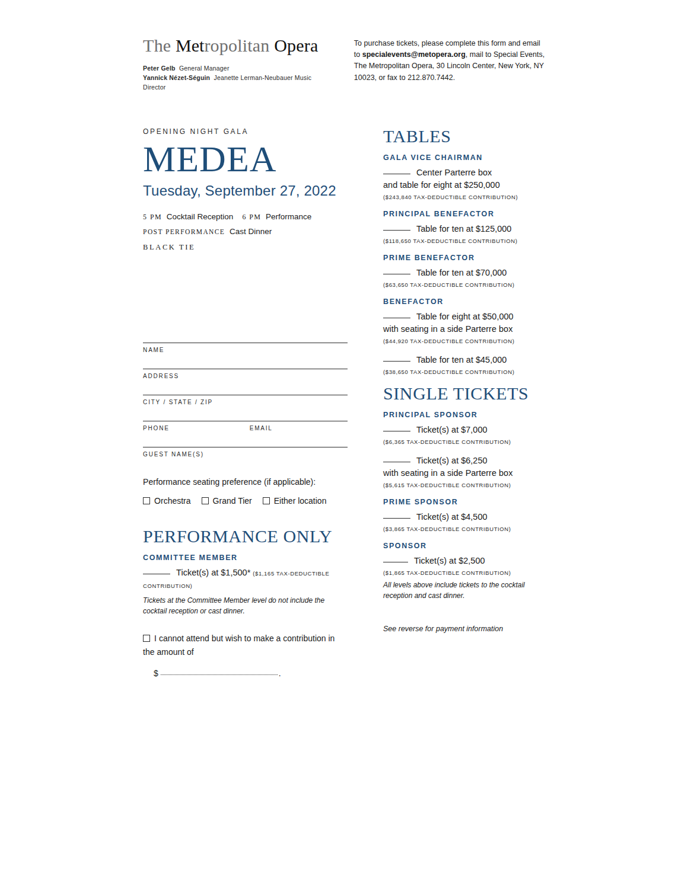The Metropolitan Opera
Peter Gelb General Manager
Yannick Nézet-Séguin Jeanette Lerman-Neubauer Music Director
To purchase tickets, please complete this form and email to specialevents@metopera.org, mail to Special Events, The Metropolitan Opera, 30 Lincoln Center, New York, NY 10023, or fax to 212.870.7442.
OPENING NIGHT GALA
MEDEA
Tuesday, September 27, 2022
5 PM Cocktail Reception 6 PM Performance
POST PERFORMANCE Cast Dinner
Black Tie
Name
Address
City / State / Zip
Phone Email
Guest Name(s)
Performance seating preference (if applicable):
Orchestra Grand Tier Either location
PERFORMANCE ONLY
Committee Member
Ticket(s) at $1,500* ($1,165 TAX-DEDUCTIBLE CONTRIBUTION)
Tickets at the Committee Member level do not include the cocktail reception or cast dinner.
I cannot attend but wish to make a contribution in the amount of
$ .
TABLES
Gala Vice Chairman
Center Parterre box
and table for eight at $250,000
($243,840 TAX-DEDUCTIBLE CONTRIBUTION)
Principal Benefactor
Table for ten at $125,000
($118,650 TAX-DEDUCTIBLE CONTRIBUTION)
Prime Benefactor
Table for ten at $70,000
($63,650 TAX-DEDUCTIBLE CONTRIBUTION)
Benefactor
Table for eight at $50,000
with seating in a side Parterre box
($44,920 TAX-DEDUCTIBLE CONTRIBUTION)
Table for ten at $45,000
($38,650 TAX-DEDUCTIBLE CONTRIBUTION)
SINGLE TICKETS
Principal Sponsor
Ticket(s) at $7,000
($6,365 TAX-DEDUCTIBLE CONTRIBUTION)
Ticket(s) at $6,250
with seating in a side Parterre box
($5,615 TAX-DEDUCTIBLE CONTRIBUTION)
Prime Sponsor
Ticket(s) at $4,500
($3,865 TAX-DEDUCTIBLE CONTRIBUTION)
Sponsor
Ticket(s) at $2,500
($1,865 TAX-DEDUCTIBLE CONTRIBUTION)
All levels above include tickets to the cocktail reception and cast dinner.
See reverse for payment information